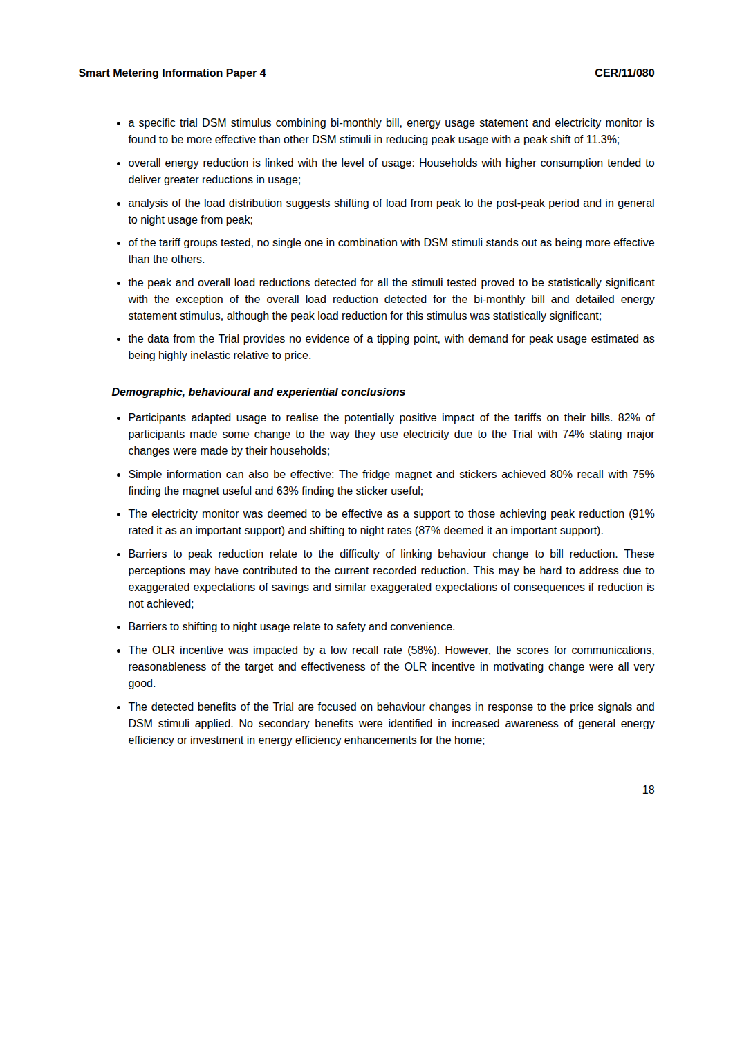Smart Metering Information Paper 4 CER/11/080
a specific trial DSM stimulus combining bi-monthly bill, energy usage statement and electricity monitor is found to be more effective than other DSM stimuli in reducing peak usage with a peak shift of 11.3%;
overall energy reduction is linked with the level of usage: Households with higher consumption tended to deliver greater reductions in usage;
analysis of the load distribution suggests shifting of load from peak to the post-peak period and in general to night usage from peak;
of the tariff groups tested, no single one in combination with DSM stimuli stands out as being more effective than the others.
the peak and overall load reductions detected for all the stimuli tested proved to be statistically significant with the exception of the overall load reduction detected for the bi-monthly bill and detailed energy statement stimulus, although the peak load reduction for this stimulus was statistically significant;
the data from the Trial provides no evidence of a tipping point, with demand for peak usage estimated as being highly inelastic relative to price.
Demographic, behavioural and experiential conclusions
Participants adapted usage to realise the potentially positive impact of the tariffs on their bills. 82% of participants made some change to the way they use electricity due to the Trial with 74% stating major changes were made by their households;
Simple information can also be effective: The fridge magnet and stickers achieved 80% recall with 75% finding the magnet useful and 63% finding the sticker useful;
The electricity monitor was deemed to be effective as a support to those achieving peak reduction (91% rated it as an important support) and shifting to night rates (87% deemed it an important support).
Barriers to peak reduction relate to the difficulty of linking behaviour change to bill reduction. These perceptions may have contributed to the current recorded reduction. This may be hard to address due to exaggerated expectations of savings and similar exaggerated expectations of consequences if reduction is not achieved;
Barriers to shifting to night usage relate to safety and convenience.
The OLR incentive was impacted by a low recall rate (58%). However, the scores for communications, reasonableness of the target and effectiveness of the OLR incentive in motivating change were all very good.
The detected benefits of the Trial are focused on behaviour changes in response to the price signals and DSM stimuli applied. No secondary benefits were identified in increased awareness of general energy efficiency or investment in energy efficiency enhancements for the home;
18